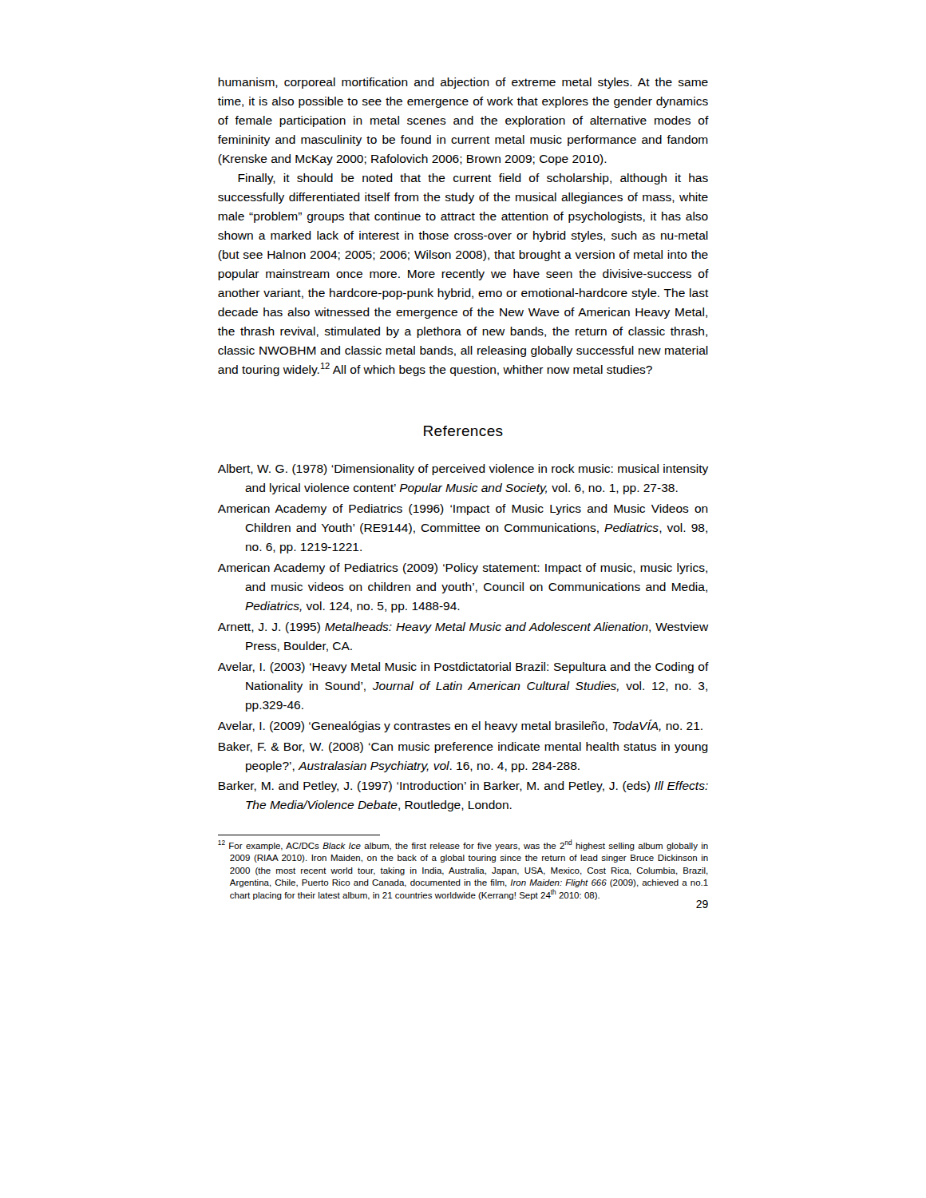humanism, corporeal mortification and abjection of extreme metal styles. At the same time, it is also possible to see the emergence of work that explores the gender dynamics of female participation in metal scenes and the exploration of alternative modes of femininity and masculinity to be found in current metal music performance and fandom (Krenske and McKay 2000; Rafolovich 2006; Brown 2009; Cope 2010).
Finally, it should be noted that the current field of scholarship, although it has successfully differentiated itself from the study of the musical allegiances of mass, white male “problem” groups that continue to attract the attention of psychologists, it has also shown a marked lack of interest in those cross-over or hybrid styles, such as nu-metal (but see Halnon 2004; 2005; 2006; Wilson 2008), that brought a version of metal into the popular mainstream once more. More recently we have seen the divisive-success of another variant, the hardcore-pop-punk hybrid, emo or emotional-hardcore style. The last decade has also witnessed the emergence of the New Wave of American Heavy Metal, the thrash revival, stimulated by a plethora of new bands, the return of classic thrash, classic NWOBHM and classic metal bands, all releasing globally successful new material and touring widely.12 All of which begs the question, whither now metal studies?
References
Albert, W. G. (1978) ‘Dimensionality of perceived violence in rock music: musical intensity and lyrical violence content’ Popular Music and Society, vol. 6, no. 1, pp. 27-38.
American Academy of Pediatrics (1996) ‘Impact of Music Lyrics and Music Videos on Children and Youth’ (RE9144), Committee on Communications, Pediatrics, vol. 98, no. 6, pp. 1219-1221.
American Academy of Pediatrics (2009) ‘Policy statement: Impact of music, music lyrics, and music videos on children and youth’, Council on Communications and Media, Pediatrics, vol. 124, no. 5, pp. 1488-94.
Arnett, J. J. (1995) Metalheads: Heavy Metal Music and Adolescent Alienation, Westview Press, Boulder, CA.
Avelar, I. (2003) ‘Heavy Metal Music in Postdictatorial Brazil: Sepultura and the Coding of Nationality in Sound’, Journal of Latin American Cultural Studies, vol. 12, no. 3, pp.329-46.
Avelar, I. (2009) ‘Genealógias y contrastes en el heavy metal brasileño, TodaVÍA, no. 21.
Baker, F. & Bor, W. (2008) ‘Can music preference indicate mental health status in young people?’, Australasian Psychiatry, vol. 16, no. 4, pp. 284-288.
Barker, M. and Petley, J. (1997) ‘Introduction’ in Barker, M. and Petley, J. (eds) Ill Effects: The Media/Violence Debate, Routledge, London.
12 For example, AC/DCs Black Ice album, the first release for five years, was the 2nd highest selling album globally in 2009 (RIAA 2010). Iron Maiden, on the back of a global touring since the return of lead singer Bruce Dickinson in 2000 (the most recent world tour, taking in India, Australia, Japan, USA, Mexico, Cost Rica, Columbia, Brazil, Argentina, Chile, Puerto Rico and Canada, documented in the film, Iron Maiden: Flight 666 (2009), achieved a no.1 chart placing for their latest album, in 21 countries worldwide (Kerrang! Sept 24th 2010: 08).
29